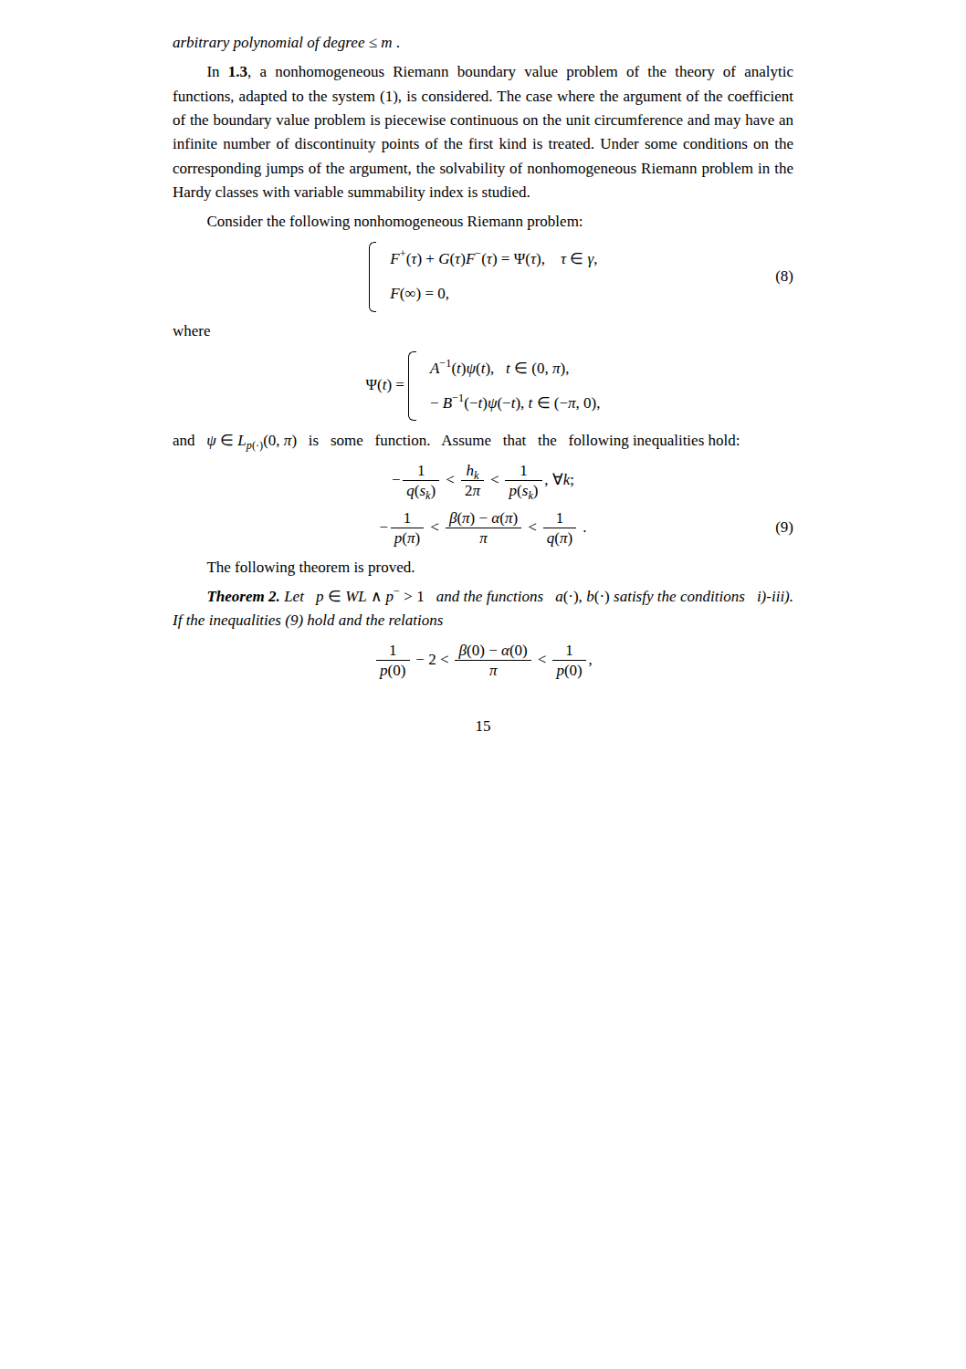arbitrary polynomial of degree ≤ m .
In 1.3, a nonhomogeneous Riemann boundary value problem of the theory of analytic functions, adapted to the system (1), is considered. The case where the argument of the coefficient of the boundary value problem is piecewise continuous on the unit circumference and may have an infinite number of discontinuity points of the first kind is treated. Under some conditions on the corresponding jumps of the argument, the solvability of nonhomogeneous Riemann problem in the Hardy classes with variable summability index is studied.
Consider the following nonhomogeneous Riemann problem:
F+(τ) + G(τ)F−(τ) = Ψ(τ), τ ∈ γ, F(∞) = 0, (8)
where
Ψ(t) = A−1(t)ψ(t), t ∈ (0, π), − B−1(−t)ψ(−t), t ∈ (−π, 0),
and ψ ∈ Lp(·)(0, π) is some function. Assume that the following inequalities hold:
−1 q(sk) < hk 2π < 1 p(sk), ∀k;
−1 p(π) < β(π) − α(π) π < 1 q(π) . (9)
The following theorem is proved.
Theorem 2. Let p ∈ WL ∧ p− > 1 and the functions a(·), b(·) satisfy the conditions i)-iii). If the inequalities (9) hold and the relations
1 p(0) − 2 < β(0) − α(0) π < 1 p(0),
15